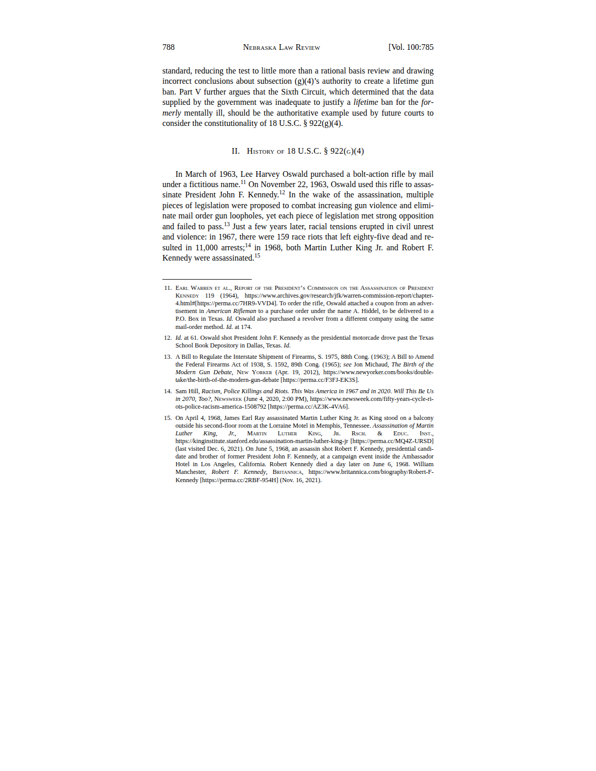788 Nebraska Law Review [Vol. 100:785
standard, reducing the test to little more than a rational basis review and drawing incorrect conclusions about subsection (g)(4)’s authority to create a lifetime gun ban. Part V further argues that the Sixth Circuit, which determined that the data supplied by the government was inadequate to justify a lifetime ban for the formerly mentally ill, should be the authoritative example used by future courts to consider the constitutionality of 18 U.S.C. § 922(g)(4).
II. History of 18 U.S.C. § 922(g)(4)
In March of 1963, Lee Harvey Oswald purchased a bolt-action rifle by mail under a fictitious name.11 On November 22, 1963, Oswald used this rifle to assassinate President John F. Kennedy.12 In the wake of the assassination, multiple pieces of legislation were proposed to combat increasing gun violence and eliminate mail order gun loopholes, yet each piece of legislation met strong opposition and failed to pass.13 Just a few years later, racial tensions erupted in civil unrest and violence: in 1967, there were 159 race riots that left eighty-five dead and resulted in 11,000 arrests;14 in 1968, both Martin Luther King Jr. and Robert F. Kennedy were assassinated.15
11. Earl Warren et al., Report of the President’s Commission on the Assassination of President Kennedy 119 (1964), https://www.archives.gov/research/jfk/warren-commission-report/chapter-4.html#[https://perma.cc/7HR9-VVD4]. To order the rifle, Oswald attached a coupon from an advertisement in American Rifleman to a purchase order under the name A. Hiddel, to be delivered to a P.O. Box in Texas. Id. Oswald also purchased a revolver from a different company using the same mail-order method. Id. at 174.
12. Id. at 61. Oswald shot President John F. Kennedy as the presidential motorcade drove past the Texas School Book Depository in Dallas, Texas. Id.
13. A Bill to Regulate the Interstate Shipment of Firearms, S. 1975, 88th Cong. (1963); A Bill to Amend the Federal Firearms Act of 1938, S. 1592, 89th Cong. (1965); see Jon Michaud, The Birth of the Modern Gun Debate, New Yorker (Apr. 19, 2012), https://www.newyorker.com/books/double-take/the-birth-of-the-modern-gun-debate [https://perma.cc/F3FJ-EK3S].
14. Sam Hill, Racism, Police Killings and Riots. This Was America in 1967 and in 2020. Will This Be Us in 2070, Too?, Newsweek (June 4, 2020, 2:00 PM), https://www.newsweek.com/fifty-years-cycle-riots-police-racism-america-1508792 [https://perma.cc/AZ3K-4VA6].
15. On April 4, 1968, James Earl Ray assassinated Martin Luther King Jr. as King stood on a balcony outside his second-floor room at the Lorraine Motel in Memphis, Tennessee. Assassination of Martin Luther King, Jr., Martin Luther King, Jr. Rsch. & Educ. Inst., https://kinginstitute.stanford.edu/assassination-martin-luther-king-jr [https://perma.cc/MQ4Z-URSD] (last visited Dec. 6, 2021). On June 5, 1968, an assassin shot Robert F. Kennedy, presidential candidate and brother of former President John F. Kennedy, at a campaign event inside the Ambassador Hotel in Los Angeles, California. Robert Kennedy died a day later on June 6, 1968. William Manchester, Robert F. Kennedy, Britannica, https://www.britannica.com/biography/Robert-F-Kennedy [https://perma.cc/2RBF-954H] (Nov. 16, 2021).